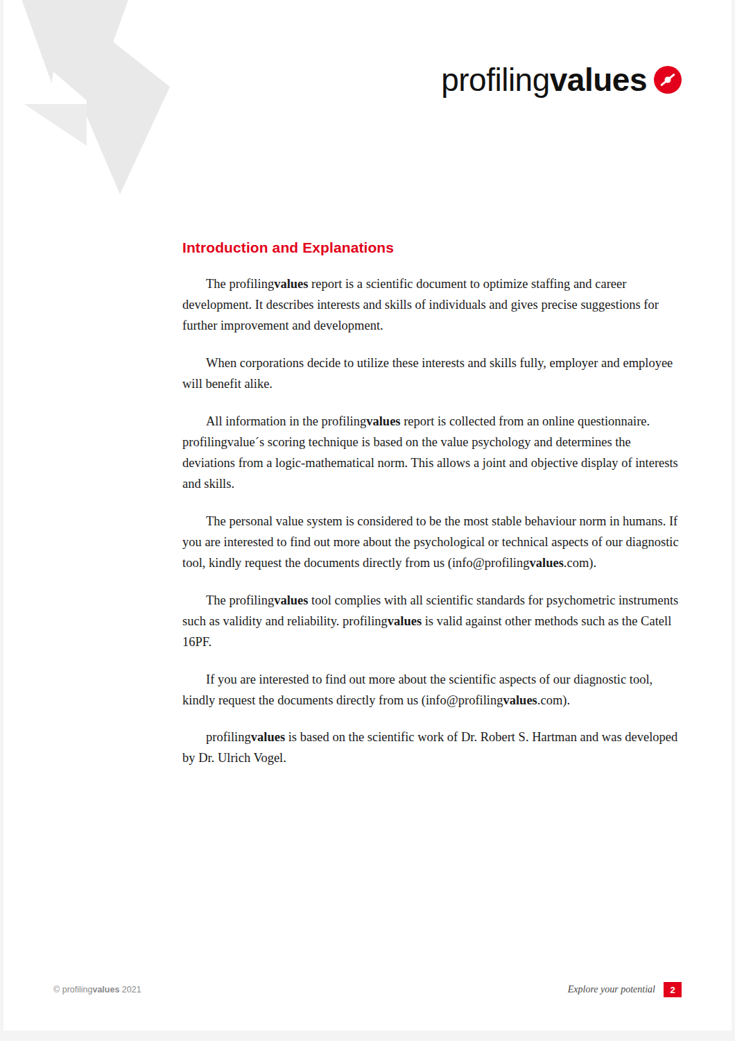profiling values
Introduction and Explanations
The profilingvalues report is a scientific document to optimize staffing and career development. It describes interests and skills of individuals and gives precise suggestions for further improvement and development.
When corporations decide to utilize these interests and skills fully, employer and employee will benefit alike.
All information in the profilingvalues report is collected from an online questionnaire. profilingvalue´s scoring technique is based on the value psychology and determines the deviations from a logic-mathematical norm. This allows a joint and objective display of interests and skills.
The personal value system is considered to be the most stable behaviour norm in humans. If you are interested to find out more about the psychological or technical aspects of our diagnostic tool, kindly request the documents directly from us (info@profilingvalues.com).
The profilingvalues tool complies with all scientific standards for psychometric instruments such as validity and reliability. profilingvalues is valid against other methods such as the Catell 16PF.
If you are interested to find out more about the scientific aspects of our diagnostic tool, kindly request the documents directly from us (info@profilingvalues.com).
profilingvalues is based on the scientific work of Dr. Robert S. Hartman and was developed by Dr. Ulrich Vogel.
© profilingvalues 2021
Explore your potential 2